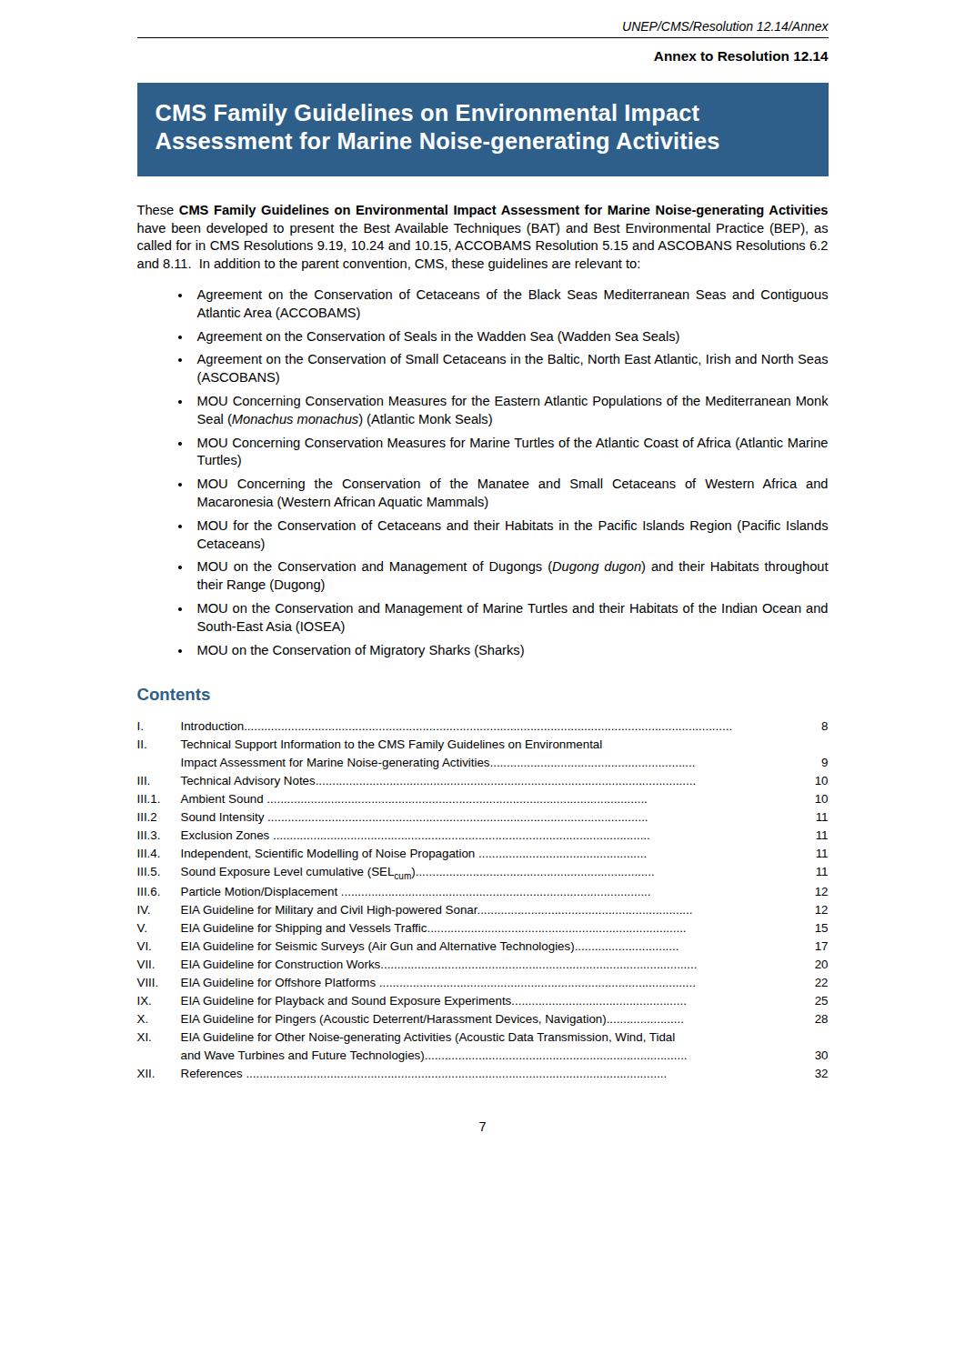UNEP/CMS/Resolution 12.14/Annex
Annex to Resolution 12.14
CMS Family Guidelines on Environmental Impact Assessment for Marine Noise-generating Activities
These CMS Family Guidelines on Environmental Impact Assessment for Marine Noise-generating Activities have been developed to present the Best Available Techniques (BAT) and Best Environmental Practice (BEP), as called for in CMS Resolutions 9.19, 10.24 and 10.15, ACCOBAMS Resolution 5.15 and ASCOBANS Resolutions 6.2 and 8.11. In addition to the parent convention, CMS, these guidelines are relevant to:
Agreement on the Conservation of Cetaceans of the Black Seas Mediterranean Seas and Contiguous Atlantic Area (ACCOBAMS)
Agreement on the Conservation of Seals in the Wadden Sea (Wadden Sea Seals)
Agreement on the Conservation of Small Cetaceans in the Baltic, North East Atlantic, Irish and North Seas (ASCOBANS)
MOU Concerning Conservation Measures for the Eastern Atlantic Populations of the Mediterranean Monk Seal (Monachus monachus) (Atlantic Monk Seals)
MOU Concerning Conservation Measures for Marine Turtles of the Atlantic Coast of Africa (Atlantic Marine Turtles)
MOU Concerning the Conservation of the Manatee and Small Cetaceans of Western Africa and Macaronesia (Western African Aquatic Mammals)
MOU for the Conservation of Cetaceans and their Habitats in the Pacific Islands Region (Pacific Islands Cetaceans)
MOU on the Conservation and Management of Dugongs (Dugong dugon) and their Habitats throughout their Range (Dugong)
MOU on the Conservation and Management of Marine Turtles and their Habitats of the Indian Ocean and South-East Asia (IOSEA)
MOU on the Conservation of Migratory Sharks (Sharks)
Contents
| I. | Introduction ................................................................................................................................................. | 8 |
| II. | Technical Support Information to the CMS Family Guidelines on Environmental | |
| | Impact Assessment for Marine Noise-generating Activities ............................................................. | 9 |
| III. | Technical Advisory Notes ................................................................................................................. | 10 |
| III.1. | Ambient Sound ................................................................................................................. | 10 |
| III.2 | Sound Intensity ................................................................................................................. | 11 |
| III.3. | Exclusion Zones ................................................................................................................ | 11 |
| III.4. | Independent, Scientific Modelling of Noise Propagation .................................................. | 11 |
| III.5. | Sound Exposure Level cumulative (SEL cum ) ....................................................................... | 11 |
| III.6. | Particle Motion/Displacement ............................................................................................ | 12 |
| IV. | EIA Guideline for Military and Civil High-powered Sonar ................................................................ | 12 |
| V. | EIA Guideline for Shipping and Vessels Traffic ............................................................................. | 15 |
| VI. | EIA Guideline for Seismic Surveys (Air Gun and Alternative Technologies) ............................... | 17 |
| VII. | EIA Guideline for Construction Works .............................................................................................. | 20 |
| VIII. | EIA Guideline for Offshore Platforms .............................................................................................. | 22 |
| IX. | EIA Guideline for Playback and Sound Exposure Experiments .................................................... | 25 |
| X. | EIA Guideline for Pingers (Acoustic Deterrent/Harassment Devices, Navigation) ....................... | 28 |
| XI. | EIA Guideline for Other Noise-generating Activities (Acoustic Data Transmission, Wind, Tidal | |
| | and Wave Turbines and Future Technologies) .............................................................................. | 30 |
| XII. | References ............................................................................................................................. | 32 |
7